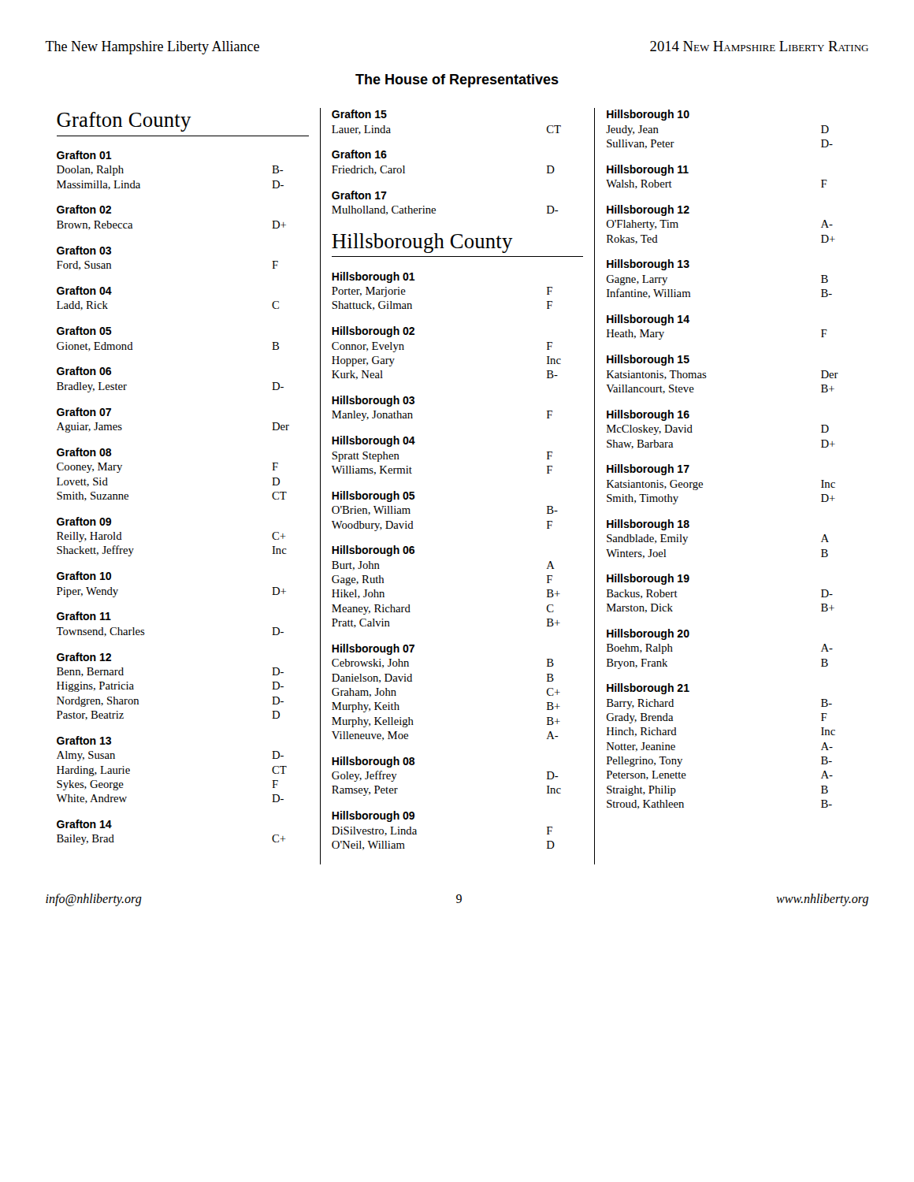The New Hampshire Liberty Alliance
2014 New Hampshire Liberty Rating
The House of Representatives
Grafton County
Grafton 01
| Doolan, Ralph | B- |
| Massimilla, Linda | D- |
Grafton 02
| Brown, Rebecca | D+ |
Grafton 03
| Ford, Susan | F |
Grafton 04
| Ladd, Rick | C |
Grafton 05
| Gionet, Edmond | B |
Grafton 06
| Bradley, Lester | D- |
Grafton 07
| Aguiar, James | Der |
Grafton 08
| Cooney, Mary | F |
| Lovett, Sid | D |
| Smith, Suzanne | CT |
Grafton 09
| Reilly, Harold | C+ |
| Shackett, Jeffrey | Inc |
Grafton 10
| Piper, Wendy | D+ |
Grafton 11
| Townsend, Charles | D- |
Grafton 12
| Benn, Bernard | D- |
| Higgins, Patricia | D- |
| Nordgren, Sharon | D- |
| Pastor, Beatriz | D |
Grafton 13
| Almy, Susan | D- |
| Harding, Laurie | CT |
| Sykes, George | F |
| White, Andrew | D- |
Grafton 14
| Bailey, Brad | C+ |
Grafton 15
| Lauer, Linda | CT |
Grafton 16
| Friedrich, Carol | D |
Grafton 17
| Mulholland, Catherine | D- |
Hillsborough County
Hillsborough 01
| Porter, Marjorie | F |
| Shattuck, Gilman | F |
Hillsborough 02
| Connor, Evelyn | F |
| Hopper, Gary | Inc |
| Kurk, Neal | B- |
Hillsborough 03
| Manley, Jonathan | F |
Hillsborough 04
| Spratt Stephen | F |
| Williams, Kermit | F |
Hillsborough 05
| O'Brien, William | B- |
| Woodbury, David | F |
Hillsborough 06
| Burt, John | A |
| Gage, Ruth | F |
| Hikel, John | B+ |
| Meaney, Richard | C |
| Pratt, Calvin | B+ |
Hillsborough 07
| Cebrowski, John | B |
| Danielson, David | B |
| Graham, John | C+ |
| Murphy, Keith | B+ |
| Murphy, Kelleigh | B+ |
| Villeneuve, Moe | A- |
Hillsborough 08
| Goley, Jeffrey | D- |
| Ramsey, Peter | Inc |
Hillsborough 09
| DiSilvestro, Linda | F |
| O'Neil, William | D |
Hillsborough 10
| Jeudy, Jean | D |
| Sullivan, Peter | D- |
Hillsborough 11
| Walsh, Robert | F |
Hillsborough 12
| O'Flaherty, Tim | A- |
| Rokas, Ted | D+ |
Hillsborough 13
| Gagne, Larry | B |
| Infantine, William | B- |
Hillsborough 14
| Heath, Mary | F |
Hillsborough 15
| Katsiantonis, Thomas | Der |
| Vaillancourt, Steve | B+ |
Hillsborough 16
| McCloskey, David | D |
| Shaw, Barbara | D+ |
Hillsborough 17
| Katsiantonis, George | Inc |
| Smith, Timothy | D+ |
Hillsborough 18
| Sandblade, Emily | A |
| Winters, Joel | B |
Hillsborough 19
| Backus, Robert | D- |
| Marston, Dick | B+ |
Hillsborough 20
| Boehm, Ralph | A- |
| Bryon, Frank | B |
Hillsborough 21
| Barry, Richard | B- |
| Grady, Brenda | F |
| Hinch, Richard | Inc |
| Notter, Jeanine | A- |
| Pellegrino, Tony | B- |
| Peterson, Lenette | A- |
| Straight, Philip | B |
| Stroud, Kathleen | B- |
info@nhliberty.org
9
www.nhliberty.org